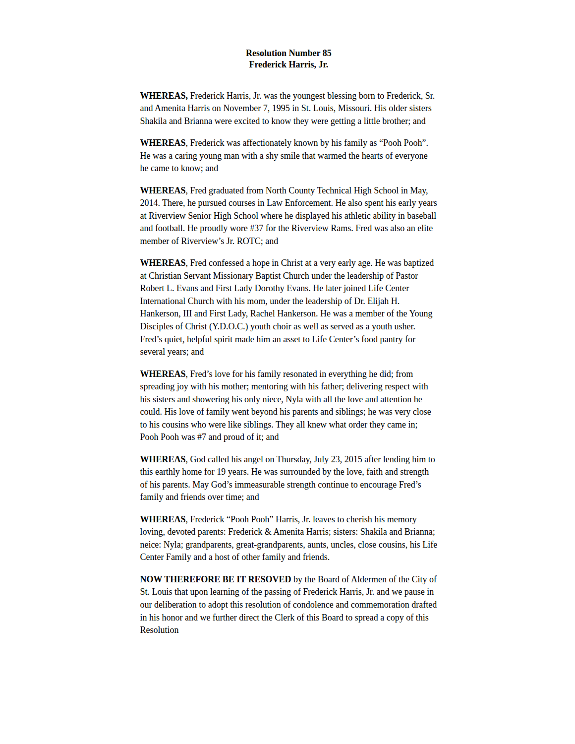Resolution Number 85Frederick Harris, Jr.
WHEREAS, Frederick Harris, Jr. was the youngest blessing born to Frederick, Sr. and Amenita Harris on November 7, 1995 in St. Louis, Missouri. His older sisters Shakila and Brianna were excited to know they were getting a little brother; and
WHEREAS, Frederick was affectionately known by his family as “Pooh Pooh”. He was a caring young man with a shy smile that warmed the hearts of everyone he came to know; and
WHEREAS, Fred graduated from North County Technical High School in May, 2014. There, he pursued courses in Law Enforcement. He also spent his early years at Riverview Senior High School where he displayed his athletic ability in baseball and football. He proudly wore #37 for the Riverview Rams. Fred was also an elite member of Riverview’s Jr. ROTC; and
WHEREAS, Fred confessed a hope in Christ at a very early age. He was baptized at Christian Servant Missionary Baptist Church under the leadership of Pastor Robert L. Evans and First Lady Dorothy Evans. He later joined Life Center International Church with his mom, under the leadership of Dr. Elijah H. Hankerson, III and First Lady, Rachel Hankerson. He was a member of the Young Disciples of Christ (Y.D.O.C.) youth choir as well as served as a youth usher. Fred’s quiet, helpful spirit made him an asset to Life Center’s food pantry for several years; and
WHEREAS, Fred’s love for his family resonated in everything he did; from spreading joy with his mother; mentoring with his father; delivering respect with his sisters and showering his only niece, Nyla with all the love and attention he could. His love of family went beyond his parents and siblings; he was very close to his cousins who were like siblings. They all knew what order they came in; Pooh Pooh was #7 and proud of it; and
WHEREAS, God called his angel on Thursday, July 23, 2015 after lending him to this earthly home for 19 years. He was surrounded by the love, faith and strength of his parents. May God’s immeasurable strength continue to encourage Fred’s family and friends over time; and
WHEREAS, Frederick “Pooh Pooh” Harris, Jr. leaves to cherish his memory loving, devoted parents: Frederick & Amenita Harris; sisters: Shakila and Brianna; neice: Nyla; grandparents, great-grandparents, aunts, uncles, close cousins, his Life Center Family and a host of other family and friends.
NOW THEREFORE BE IT RESOVED by the Board of Aldermen of the City of St. Louis that upon learning of the passing of Frederick Harris, Jr. and we pause in our deliberation to adopt this resolution of condolence and commemoration drafted in his honor and we further direct the Clerk of this Board to spread a copy of this Resolution